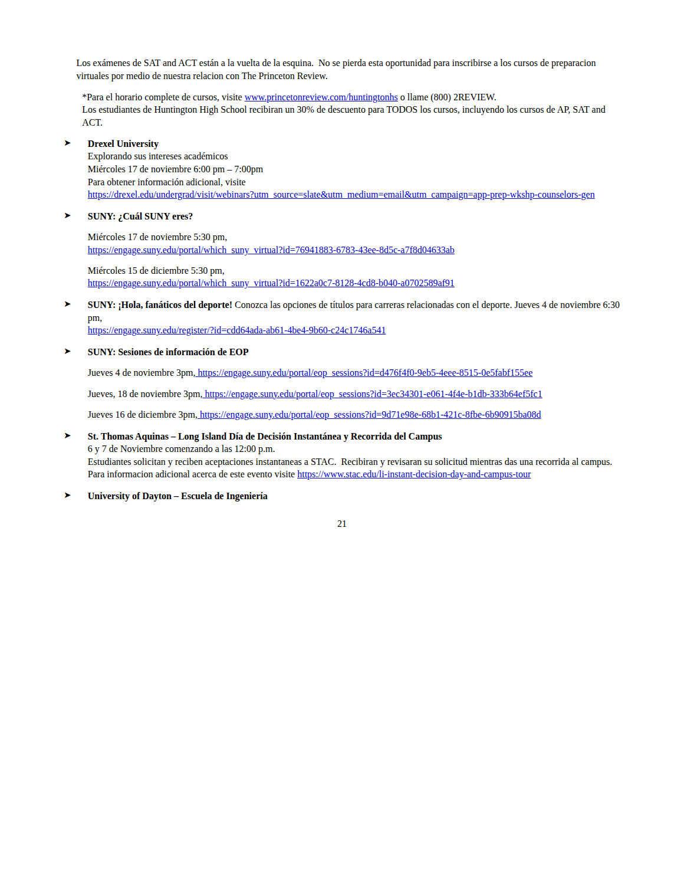Los exámenes de SAT and ACT están a la vuelta de la esquina. No se pierda esta oportunidad para inscribirse a los cursos de preparacion virtuales por medio de nuestra relacion con The Princeton Review.
*Para el horario complete de cursos, visite www.princetonreview.com/huntingtonhs o llame (800) 2REVIEW.
Los estudiantes de Huntington High School recibiran un 30% de descuento para TODOS los cursos, incluyendo los cursos de AP, SAT and ACT.
Drexel University
Explorando sus intereses académicos
Miércoles 17 de noviembre 6:00 pm – 7:00pm
Para obtener información adicional, visite
https://drexel.edu/undergrad/visit/webinars?utm_source=slate&utm_medium=email&utm_campaign=app-prep-wkshp-counselors-gen
SUNY: ¿Cuál SUNY eres?
Miércoles 17 de noviembre 5:30 pm,
https://engage.suny.edu/portal/which_suny_virtual?id=76941883-6783-43ee-8d5c-a7f8d04633ab
Miércoles 15 de diciembre 5:30 pm,
https://engage.suny.edu/portal/which_suny_virtual?id=1622a0c7-8128-4cd8-b040-a0702589af91
SUNY: ¡Hola, fanáticos del deporte! Conozca las opciones de títulos para carreras relacionadas con el deporte. Jueves 4 de noviembre 6:30 pm,
https://engage.suny.edu/register/?id=cdd64ada-ab61-4be4-9b60-c24c1746a541
SUNY: Sesiones de información de EOP
Jueves 4 de noviembre 3pm, https://engage.suny.edu/portal/eop_sessions?id=d476f4f0-9eb5-4eee-8515-0e5fabf155ee
Jueves, 18 de noviembre 3pm, https://engage.suny.edu/portal/eop_sessions?id=3ec34301-e061-4f4e-b1db-333b64ef5fc1
Jueves 16 de diciembre 3pm, https://engage.suny.edu/portal/eop_sessions?id=9d71e98e-68b1-421c-8fbe-6b90915ba08d
St. Thomas Aquinas – Long Island Día de Decisión Instantánea y Recorrida del Campus
6 y 7 de Noviembre comenzando a las 12:00 p.m.
Estudiantes solicitan y reciben aceptaciones instantaneas a STAC. Recibiran y revisaran su solicitud mientras das una recorrida al campus.
Para informacion adicional acerca de este evento visite https://www.stac.edu/li-instant-decision-day-and-campus-tour
University of Dayton – Escuela de Ingeniería
21